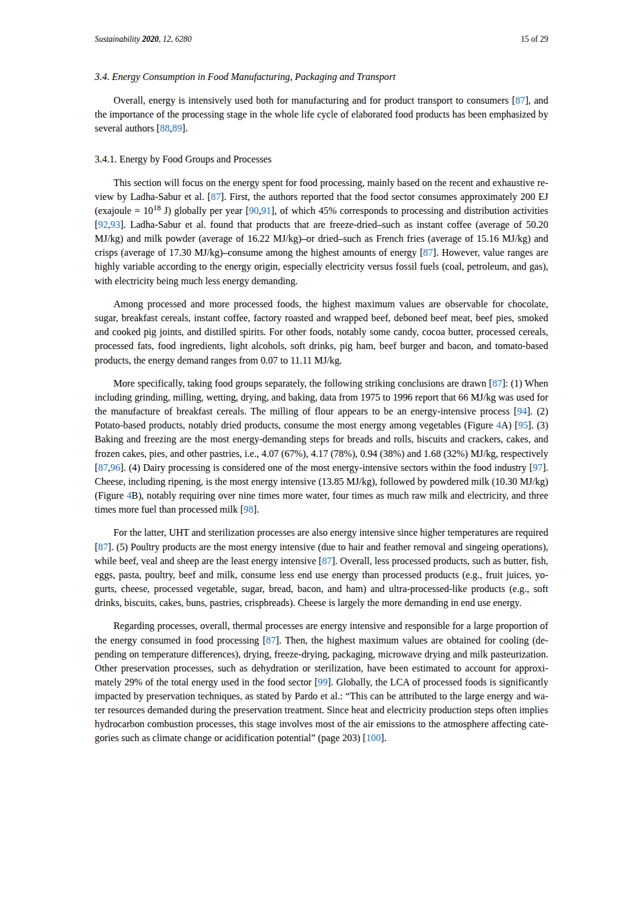Sustainability 2020, 12, 6280
15 of 29
3.4. Energy Consumption in Food Manufacturing, Packaging and Transport
Overall, energy is intensively used both for manufacturing and for product transport to consumers [87], and the importance of the processing stage in the whole life cycle of elaborated food products has been emphasized by several authors [88,89].
3.4.1. Energy by Food Groups and Processes
This section will focus on the energy spent for food processing, mainly based on the recent and exhaustive review by Ladha-Sabur et al. [87]. First, the authors reported that the food sector consumes approximately 200 EJ (exajoule = 1018 J) globally per year [90,91], of which 45% corresponds to processing and distribution activities [92,93]. Ladha-Sabur et al. found that products that are freeze-dried–such as instant coffee (average of 50.20 MJ/kg) and milk powder (average of 16.22 MJ/kg)–or dried–such as French fries (average of 15.16 MJ/kg) and crisps (average of 17.30 MJ/kg)–consume among the highest amounts of energy [87]. However, value ranges are highly variable according to the energy origin, especially electricity versus fossil fuels (coal, petroleum, and gas), with electricity being much less energy demanding.
Among processed and more processed foods, the highest maximum values are observable for chocolate, sugar, breakfast cereals, instant coffee, factory roasted and wrapped beef, deboned beef meat, beef pies, smoked and cooked pig joints, and distilled spirits. For other foods, notably some candy, cocoa butter, processed cereals, processed fats, food ingredients, light alcohols, soft drinks, pig ham, beef burger and bacon, and tomato-based products, the energy demand ranges from 0.07 to 11.11 MJ/kg.
More specifically, taking food groups separately, the following striking conclusions are drawn [87]: (1) When including grinding, milling, wetting, drying, and baking, data from 1975 to 1996 report that 66 MJ/kg was used for the manufacture of breakfast cereals. The milling of flour appears to be an energy-intensive process [94]. (2) Potato-based products, notably dried products, consume the most energy among vegetables (Figure 4 A) [95]. (3) Baking and freezing are the most energy-demanding steps for breads and rolls, biscuits and crackers, cakes, and frozen cakes, pies, and other pastries, i.e., 4.07 (67%), 4.17 (78%), 0.94 (38%) and 1.68 (32%) MJ/kg, respectively [87,96]. (4) Dairy processing is considered one of the most energy-intensive sectors within the food industry [97]. Cheese, including ripening, is the most energy intensive (13.85 MJ/kg), followed by powdered milk (10.30 MJ/kg) (Figure 4 B), notably requiring over nine times more water, four times as much raw milk and electricity, and three times more fuel than processed milk [98].
For the latter, UHT and sterilization processes are also energy intensive since higher temperatures are required [87]. (5) Poultry products are the most energy intensive (due to hair and feather removal and singeing operations), while beef, veal and sheep are the least energy intensive [87]. Overall, less processed products, such as butter, fish, eggs, pasta, poultry, beef and milk, consume less end use energy than processed products (e.g., fruit juices, yogurts, cheese, processed vegetable, sugar, bread, bacon, and ham) and ultra-processed-like products (e.g., soft drinks, biscuits, cakes, buns, pastries, crispbreads). Cheese is largely the more demanding in end use energy.
Regarding processes, overall, thermal processes are energy intensive and responsible for a large proportion of the energy consumed in food processing [87]. Then, the highest maximum values are obtained for cooling (depending on temperature differences), drying, freeze-drying, packaging, microwave drying and milk pasteurization. Other preservation processes, such as dehydration or sterilization, have been estimated to account for approximately 29% of the total energy used in the food sector [99]. Globally, the LCA of processed foods is significantly impacted by preservation techniques, as stated by Pardo et al.: “This can be attributed to the large energy and water resources demanded during the preservation treatment. Since heat and electricity production steps often implies hydrocarbon combustion processes, this stage involves most of the air emissions to the atmosphere affecting categories such as climate change or acidification potential” (page 203) [100].